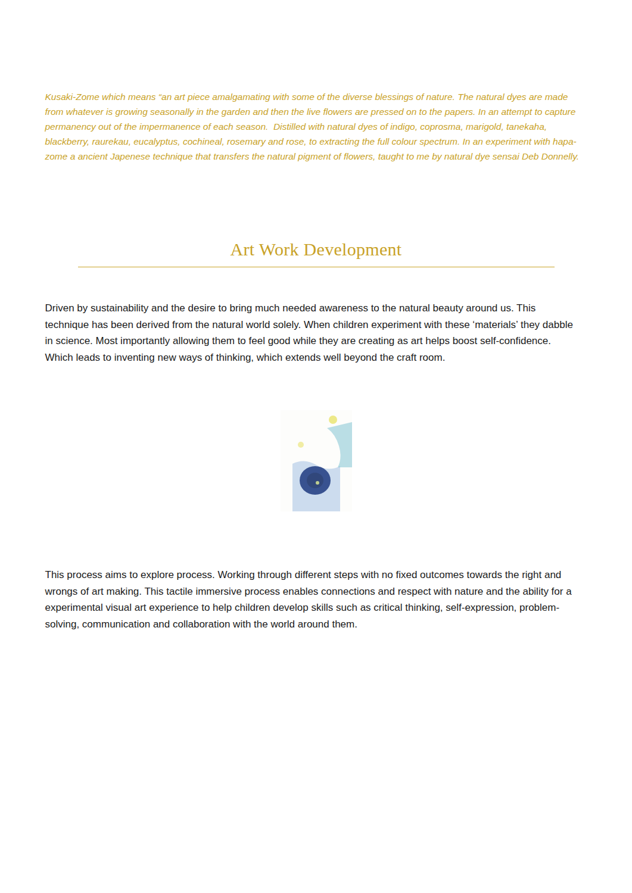Kusaki-Zome which means “an art piece amalgamating with some of the diverse blessings of nature. The natural dyes are made from whatever is growing seasonally in the garden and then the live flowers are pressed on to the papers. In an attempt to capture permanency out of the impermanence of each season. Distilled with natural dyes of indigo, coprosma, marigold, tanekaha, blackberry, raurekau, eucalyptus, cochineal, rosemary and rose, to extracting the full colour spectrum. In an experiment with hapa-zome a ancient Japenese technique that transfers the natural pigment of flowers, taught to me by natural dye sensai Deb Donnelly.
Art Work Development
Driven by sustainability and the desire to bring much needed awareness to the natural beauty around us. This technique has been derived from the natural world solely. When children experiment with these ‘materials’ they dabble in science. Most importantly allowing them to feel good while they are creating as art helps boost self-confidence. Which leads to inventing new ways of thinking, which extends well beyond the craft room.
This process aims to explore process. Working through different steps with no fixed outcomes towards the right and wrongs of art making. This tactile immersive process enables connections and respect with nature and the ability for a experimental visual art experience to help children develop skills such as critical thinking, self-expression, problem-solving, communication and collaboration with the world around them.